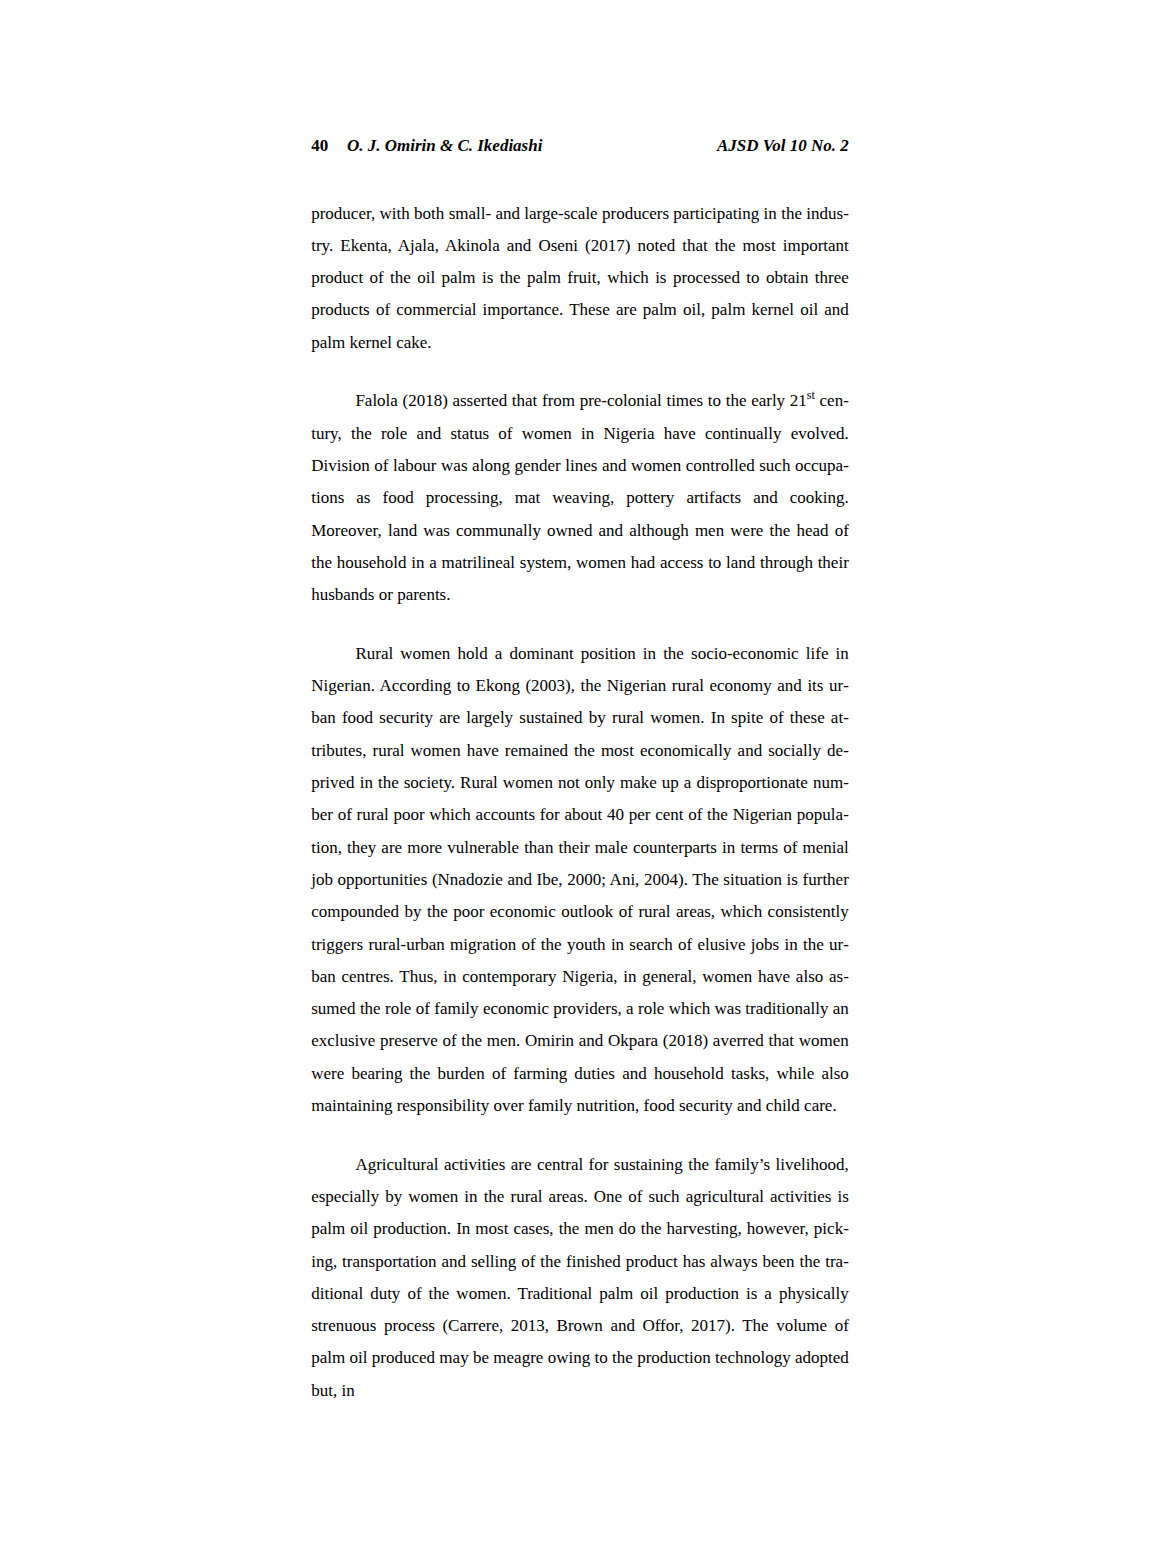40 O. J. Omirin & C. Ikediashi AJSD Vol 10 No. 2
producer, with both small- and large-scale producers participating in the industry. Ekenta, Ajala, Akinola and Oseni (2017) noted that the most important product of the oil palm is the palm fruit, which is processed to obtain three products of commercial importance. These are palm oil, palm kernel oil and palm kernel cake.
Falola (2018) asserted that from pre-colonial times to the early 21st century, the role and status of women in Nigeria have continually evolved. Division of labour was along gender lines and women controlled such occupations as food processing, mat weaving, pottery artifacts and cooking. Moreover, land was communally owned and although men were the head of the household in a matrilineal system, women had access to land through their husbands or parents.
Rural women hold a dominant position in the socio-economic life in Nigerian. According to Ekong (2003), the Nigerian rural economy and its urban food security are largely sustained by rural women. In spite of these attributes, rural women have remained the most economically and socially deprived in the society. Rural women not only make up a disproportionate number of rural poor which accounts for about 40 per cent of the Nigerian population, they are more vulnerable than their male counterparts in terms of menial job opportunities (Nnadozie and Ibe, 2000; Ani, 2004). The situation is further compounded by the poor economic outlook of rural areas, which consistently triggers rural-urban migration of the youth in search of elusive jobs in the urban centres. Thus, in contemporary Nigeria, in general, women have also assumed the role of family economic providers, a role which was traditionally an exclusive preserve of the men. Omirin and Okpara (2018) averred that women were bearing the burden of farming duties and household tasks, while also maintaining responsibility over family nutrition, food security and child care.
Agricultural activities are central for sustaining the family’s livelihood, especially by women in the rural areas. One of such agricultural activities is palm oil production. In most cases, the men do the harvesting, however, picking, transportation and selling of the finished product has always been the traditional duty of the women. Traditional palm oil production is a physically strenuous process (Carrere, 2013, Brown and Offor, 2017). The volume of palm oil produced may be meagre owing to the production technology adopted but, in